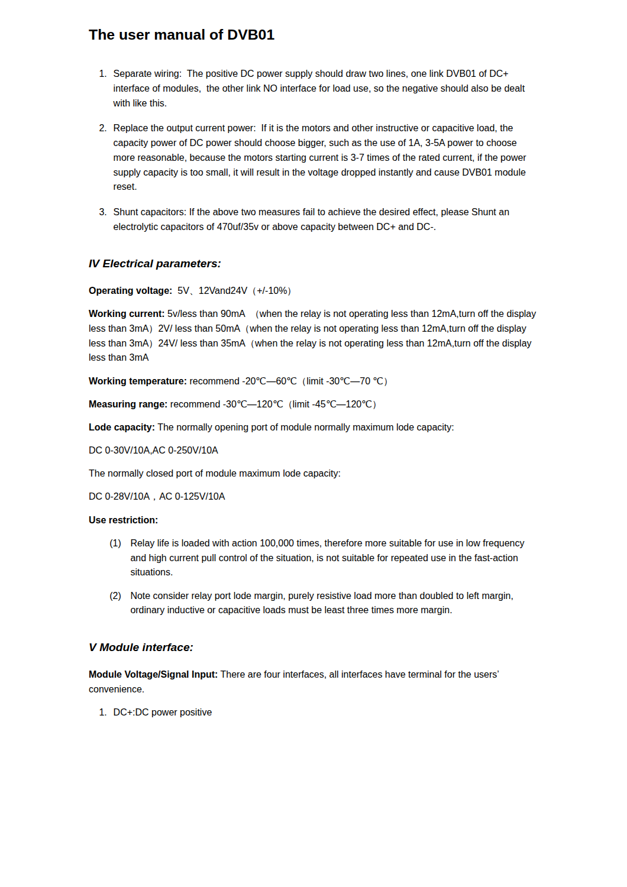The user manual of DVB01
Separate wiring: The positive DC power supply should draw two lines, one link DVB01 of DC+ interface of modules, the other link NO interface for load use, so the negative should also be dealt with like this.
Replace the output current power: If it is the motors and other instructive or capacitive load, the capacity power of DC power should choose bigger, such as the use of 1A, 3-5A power to choose more reasonable, because the motors starting current is 3-7 times of the rated current, if the power supply capacity is too small, it will result in the voltage dropped instantly and cause DVB01 module reset.
Shunt capacitors: If the above two measures fail to achieve the desired effect, please Shunt an electrolytic capacitors of 470uf/35v or above capacity between DC+ and DC-.
IV Electrical parameters:
Operating voltage: 5V、12Vand24V（+/-10%）
Working current: 5v/less than 90mA （when the relay is not operating less than 12mA,turn off the display less than 3mA）2V/ less than 50mA（when the relay is not operating less than 12mA,turn off the display less than 3mA）24V/ less than 35mA（when the relay is not operating less than 12mA,turn off the display less than 3mA
Working temperature: recommend -20℃—60℃（limit -30℃—70 ℃）
Measuring range: recommend -30℃—120℃（limit -45℃—120℃）
Lode capacity: The normally opening port of module normally maximum lode capacity:
DC 0-30V/10A,AC 0-250V/10A
The normally closed port of module maximum lode capacity:
DC 0-28V/10A，AC 0-125V/10A
Use restriction:
Relay life is loaded with action 100,000 times, therefore more suitable for use in low frequency and high current pull control of the situation, is not suitable for repeated use in the fast-action situations.
Note consider relay port lode margin, purely resistive load more than doubled to left margin, ordinary inductive or capacitive loads must be least three times more margin.
V Module interface:
Module Voltage/Signal Input: There are four interfaces, all interfaces have terminal for the users’ convenience.
DC+:DC power positive